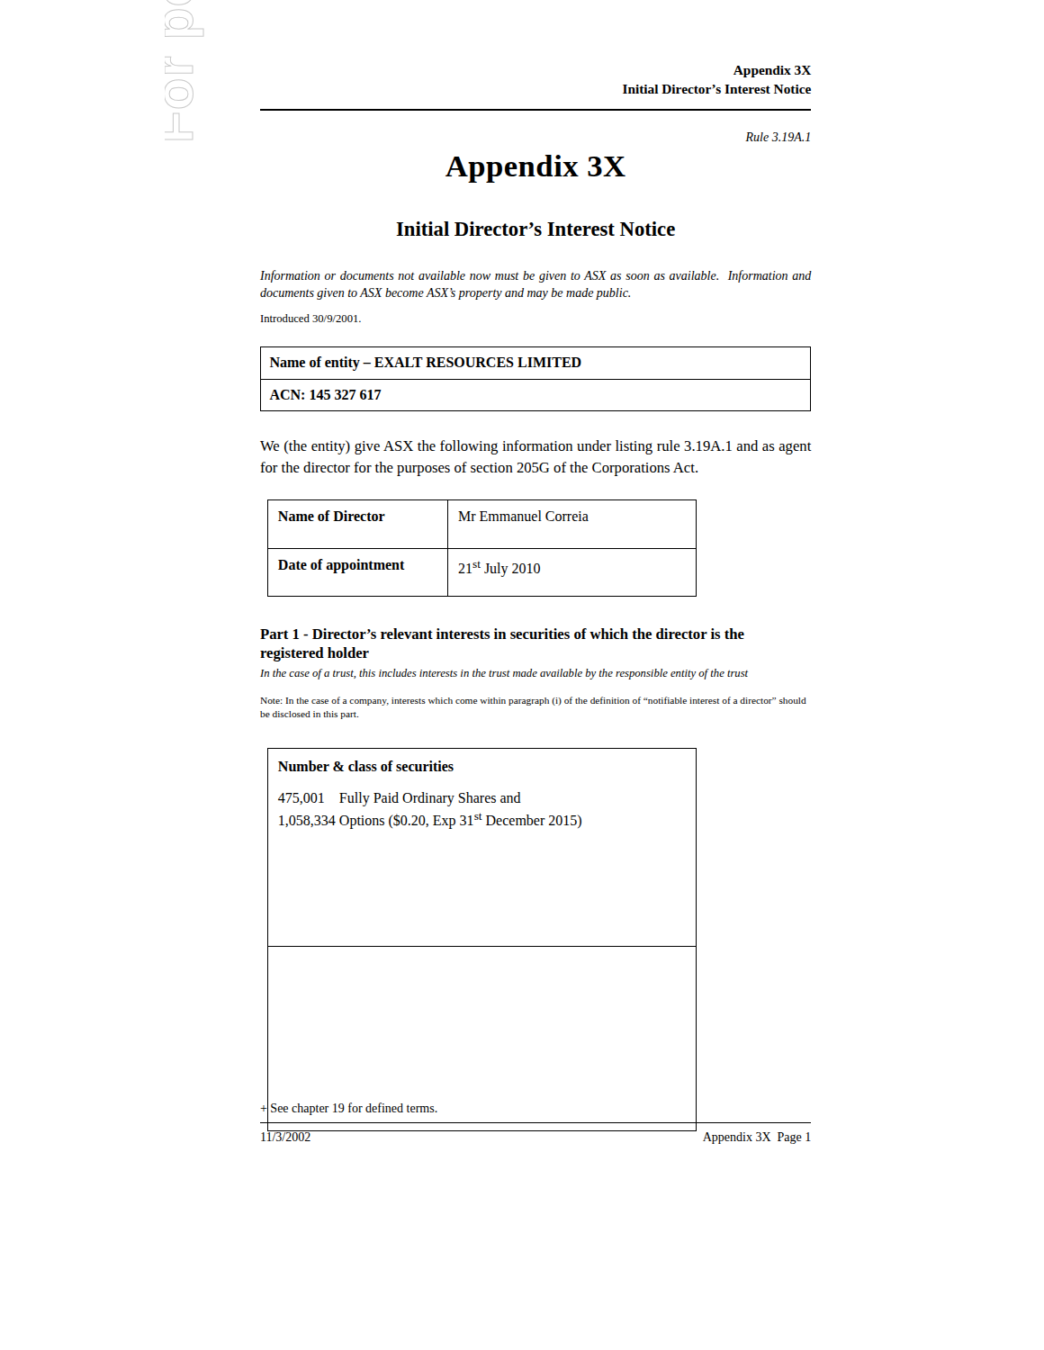For personal use only
Appendix 3X
Initial Director’s Interest Notice
Rule 3.19A.1
Appendix 3X
Initial Director’s Interest Notice
Information or documents not available now must be given to ASX as soon as available. Information and documents given to ASX become ASX’s property and may be made public.
Introduced 30/9/2001.
| Name of entity – EXALT RESOURCES LIMITED |
| ACN: 145 327 617 |
We (the entity) give ASX the following information under listing rule 3.19A.1 and as agent for the director for the purposes of section 205G of the Corporations Act.
| Name of Director | Mr Emmanuel Correia |
| Date of appointment | 21 st July 2010 |
Part 1 - Director’s relevant interests in securities of which the director is the registered holder
In the case of a trust, this includes interests in the trust made available by the responsible entity of the trust
Note: In the case of a company, interests which come within paragraph (i) of the definition of “notifiable interest of a director” should be disclosed in this part.
| Number & class of securities 475,001 Fully Paid Ordinary Shares and 1,058,334 Options ($0.20, Exp 31 st December 2015) |
+ See chapter 19 for defined terms.
11/3/2002 Appendix 3X Page 1